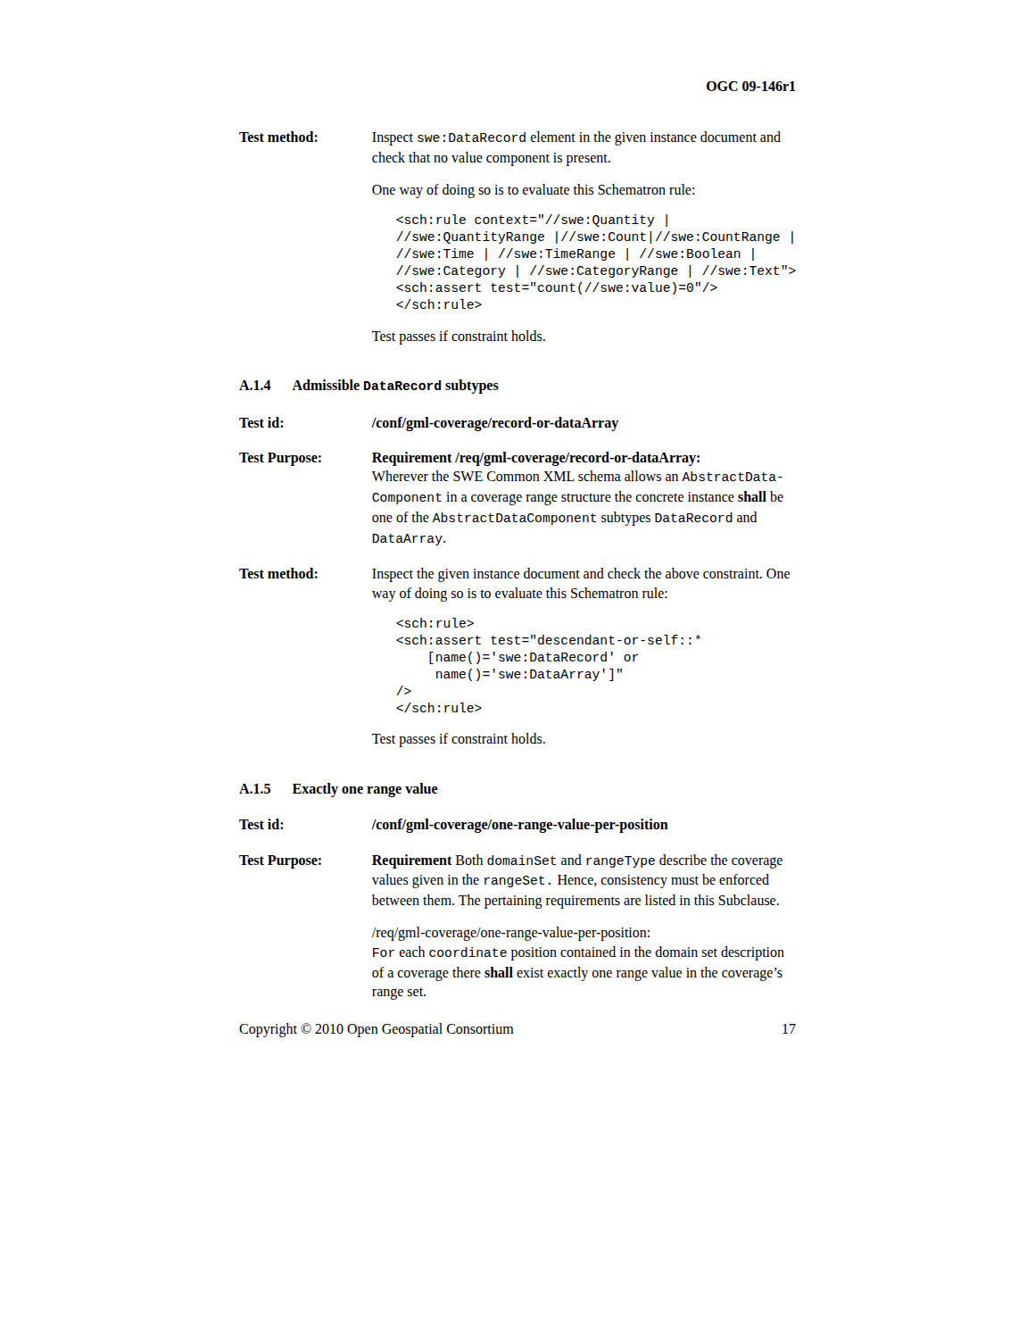OGC 09-146r1
Test method:
Inspect swe:DataRecord element in the given instance document and check that no value component is present.
One way of doing so is to evaluate this Schematron rule:
<sch:rule context="//swe:Quantity |
//swe:QuantityRange |//swe:Count|//swe:CountRange |
//swe:Time | //swe:TimeRange | //swe:Boolean |
//swe:Category | //swe:CategoryRange | //swe:Text">
<sch:assert test="count(//swe:value)=0"/>
</sch:rule>
Test passes if constraint holds.
A.1.4 Admissible DataRecord subtypes
Test id:
/conf/gml-coverage/record-or-dataArray
Test Purpose:
Requirement /req/gml-coverage/record-or-dataArray:
Wherever the SWE Common XML schema allows an AbstractData-Component in a coverage range structure the concrete instance shall be one of the AbstractDataComponent subtypes DataRecord and DataArray.
Test method:
Inspect the given instance document and check the above constraint. One way of doing so is to evaluate this Schematron rule:
<sch:rule>
<sch:assert test="descendant-or-self::*
    [name()='swe:DataRecord' or
     name()='swe:DataArray']"
/>
</sch:rule>
Test passes if constraint holds.
A.1.5 Exactly one range value
Test id:
/conf/gml-coverage/one-range-value-per-position
Test Purpose:
Requirement Both domainSet and rangeType describe the coverage values given in the rangeSet. Hence, consistency must be enforced between them. The pertaining requirements are listed in this Subclause.
/req/gml-coverage/one-range-value-per-position:
For each coordinate position contained in the domain set description of a coverage there shall exist exactly one range value in the coverage’s range set.
Copyright © 2010 Open Geospatial Consortium 17